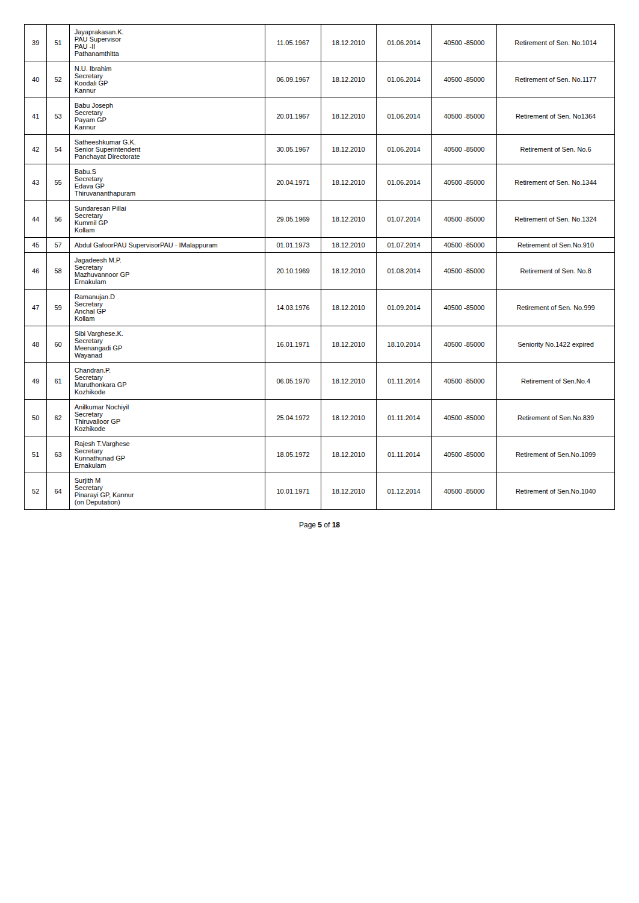| 39 | 51 | Jayaprakasan.K. PAU Supervisor PAU -II Pathanamthitta | 11.05.1967 | 18.12.2010 | 01.06.2014 | 40500 -85000 | Retirement of Sen. No.1014 |
| 40 | 52 | N.U. Ibrahim Secretary Koodali GP Kannur | 06.09.1967 | 18.12.2010 | 01.06.2014 | 40500 -85000 | Retirement of Sen. No.1177 |
| 41 | 53 | Babu Joseph Secretary Payam GP Kannur | 20.01.1967 | 18.12.2010 | 01.06.2014 | 40500 -85000 | Retirement of Sen. No1364 |
| 42 | 54 | Satheeshkumar G.K. Senior Superintendent Panchayat Directorate | 30.05.1967 | 18.12.2010 | 01.06.2014 | 40500 -85000 | Retirement of Sen. No.6 |
| 43 | 55 | Babu.S Secretary Edava GP Thiruvananthapuram | 20.04.1971 | 18.12.2010 | 01.06.2014 | 40500 -85000 | Retirement of Sen. No.1344 |
| 44 | 56 | Sundaresan Pillai Secretary Kummil GP Kollam | 29.05.1969 | 18.12.2010 | 01.07.2014 | 40500 -85000 | Retirement of Sen. No.1324 |
| 45 | 57 | Abdul GafoorPAU SupervisorPAU - IMalappuram | 01.01.1973 | 18.12.2010 | 01.07.2014 | 40500 -85000 | Retirement of Sen.No.910 |
| 46 | 58 | Jagadeesh M.P. Secretary Mazhuvannoor GP Ernakulam | 20.10.1969 | 18.12.2010 | 01.08.2014 | 40500 -85000 | Retirement of Sen. No.8 |
| 47 | 59 | Ramanujan.D Secretary Anchal GP Kollam | 14.03.1976 | 18.12.2010 | 01.09.2014 | 40500 -85000 | Retirement of Sen. No.999 |
| 48 | 60 | Sibi Varghese.K. Secretary Meenangadi GP Wayanad | 16.01.1971 | 18.12.2010 | 18.10.2014 | 40500 -85000 | Seniority No.1422 expired |
| 49 | 61 | Chandran.P. Secretary Maruthonkara GP Kozhikode | 06.05.1970 | 18.12.2010 | 01.11.2014 | 40500 -85000 | Retirement of Sen.No.4 |
| 50 | 62 | Anilkumar Nochiyil Secretary Thiruvalloor GP Kozhikode | 25.04.1972 | 18.12.2010 | 01.11.2014 | 40500 -85000 | Retirement of Sen.No.839 |
| 51 | 63 | Rajesh T.Varghese Secretary Kunnathunad GP Ernakulam | 18.05.1972 | 18.12.2010 | 01.11.2014 | 40500 -85000 | Retirement of Sen.No.1099 |
| 52 | 64 | Surjith M Secretary Pinarayi GP, Kannur (on Deputation) | 10.01.1971 | 18.12.2010 | 01.12.2014 | 40500 -85000 | Retirement of Sen.No.1040 |
Page 5 of 18